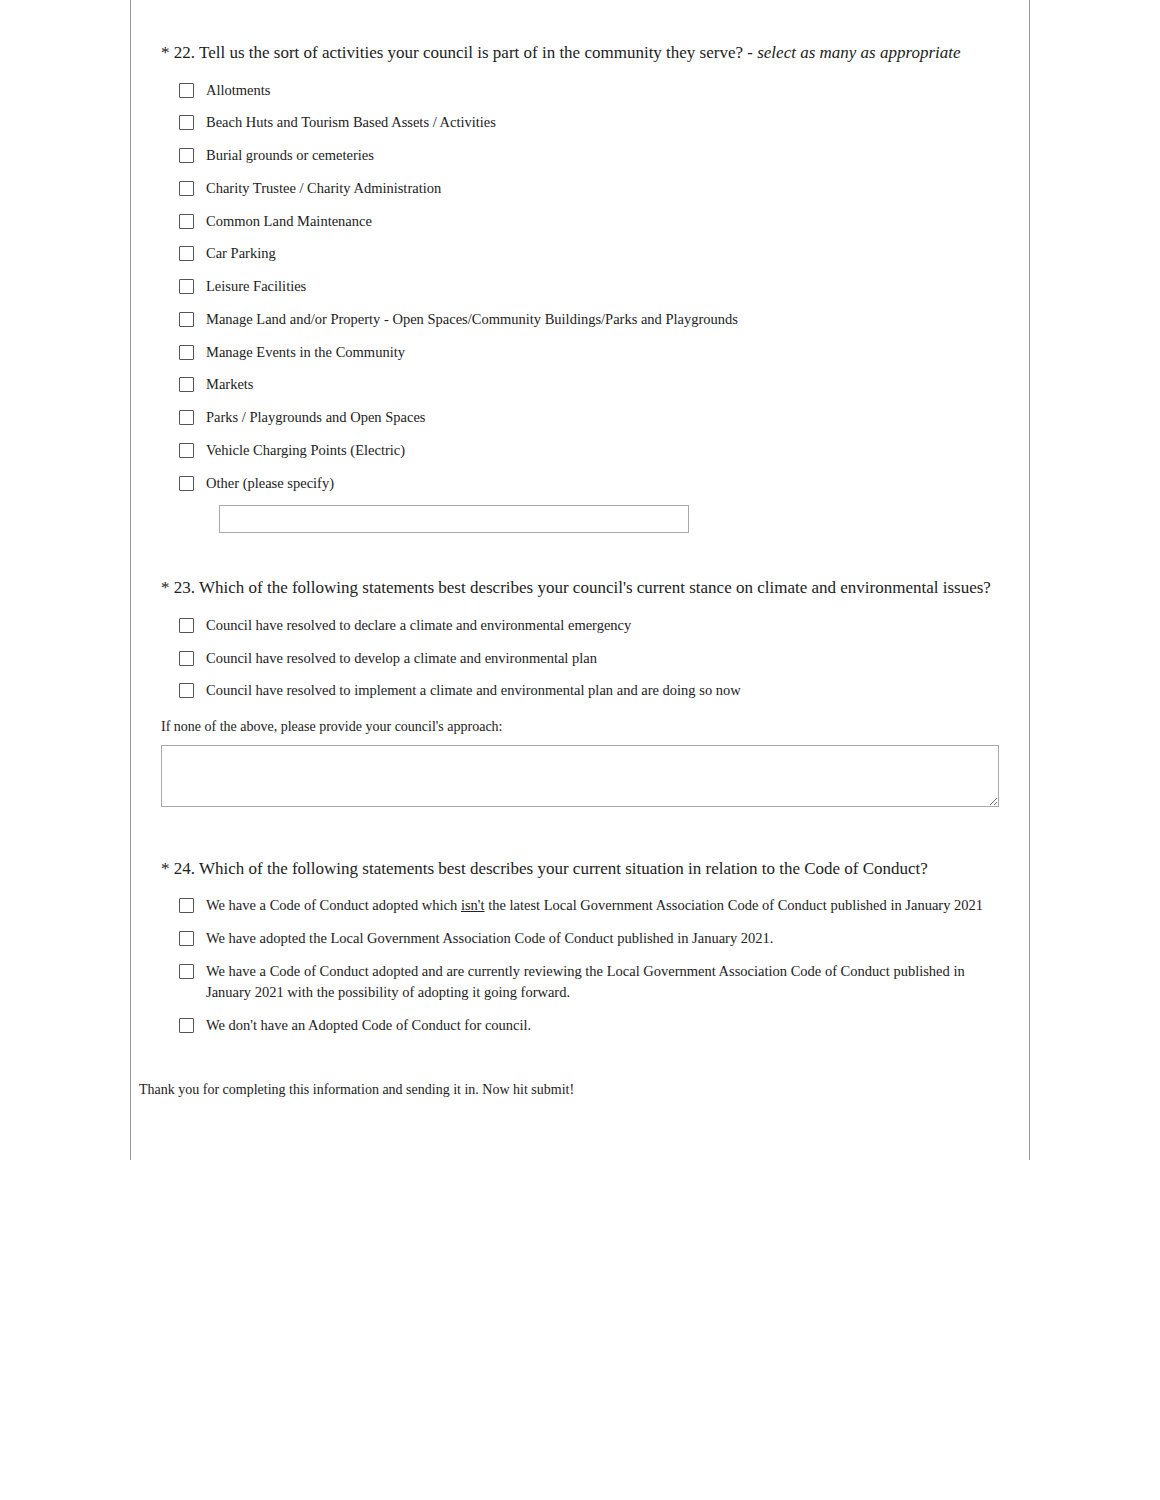* 22. Tell us the sort of activities your council is part of in the community they serve? - select as many as appropriate
Allotments
Beach Huts and Tourism Based Assets / Activities
Burial grounds or cemeteries
Charity Trustee / Charity Administration
Common Land Maintenance
Car Parking
Leisure Facilities
Manage Land and/or Property - Open Spaces/Community Buildings/Parks and Playgrounds
Manage Events in the Community
Markets
Parks / Playgrounds and Open Spaces
Vehicle Charging Points (Electric)
Other (please specify)
* 23. Which of the following statements best describes your council's current stance on climate and environmental issues?
Council have resolved to declare a climate and environmental emergency
Council have resolved to develop a climate and environmental plan
Council have resolved to implement a climate and environmental plan and are doing so now
If none of the above, please provide your council's approach:
* 24. Which of the following statements best describes your current situation in relation to the Code of Conduct?
We have a Code of Conduct adopted which isn't the latest Local Government Association Code of Conduct published in January 2021
We have adopted the Local Government Association Code of Conduct published in January 2021.
We have a Code of Conduct adopted and are currently reviewing the Local Government Association Code of Conduct published in January 2021 with the possibility of adopting it going forward.
We don't have an Adopted Code of Conduct for council.
Thank you for completing this information and sending it in. Now hit submit!